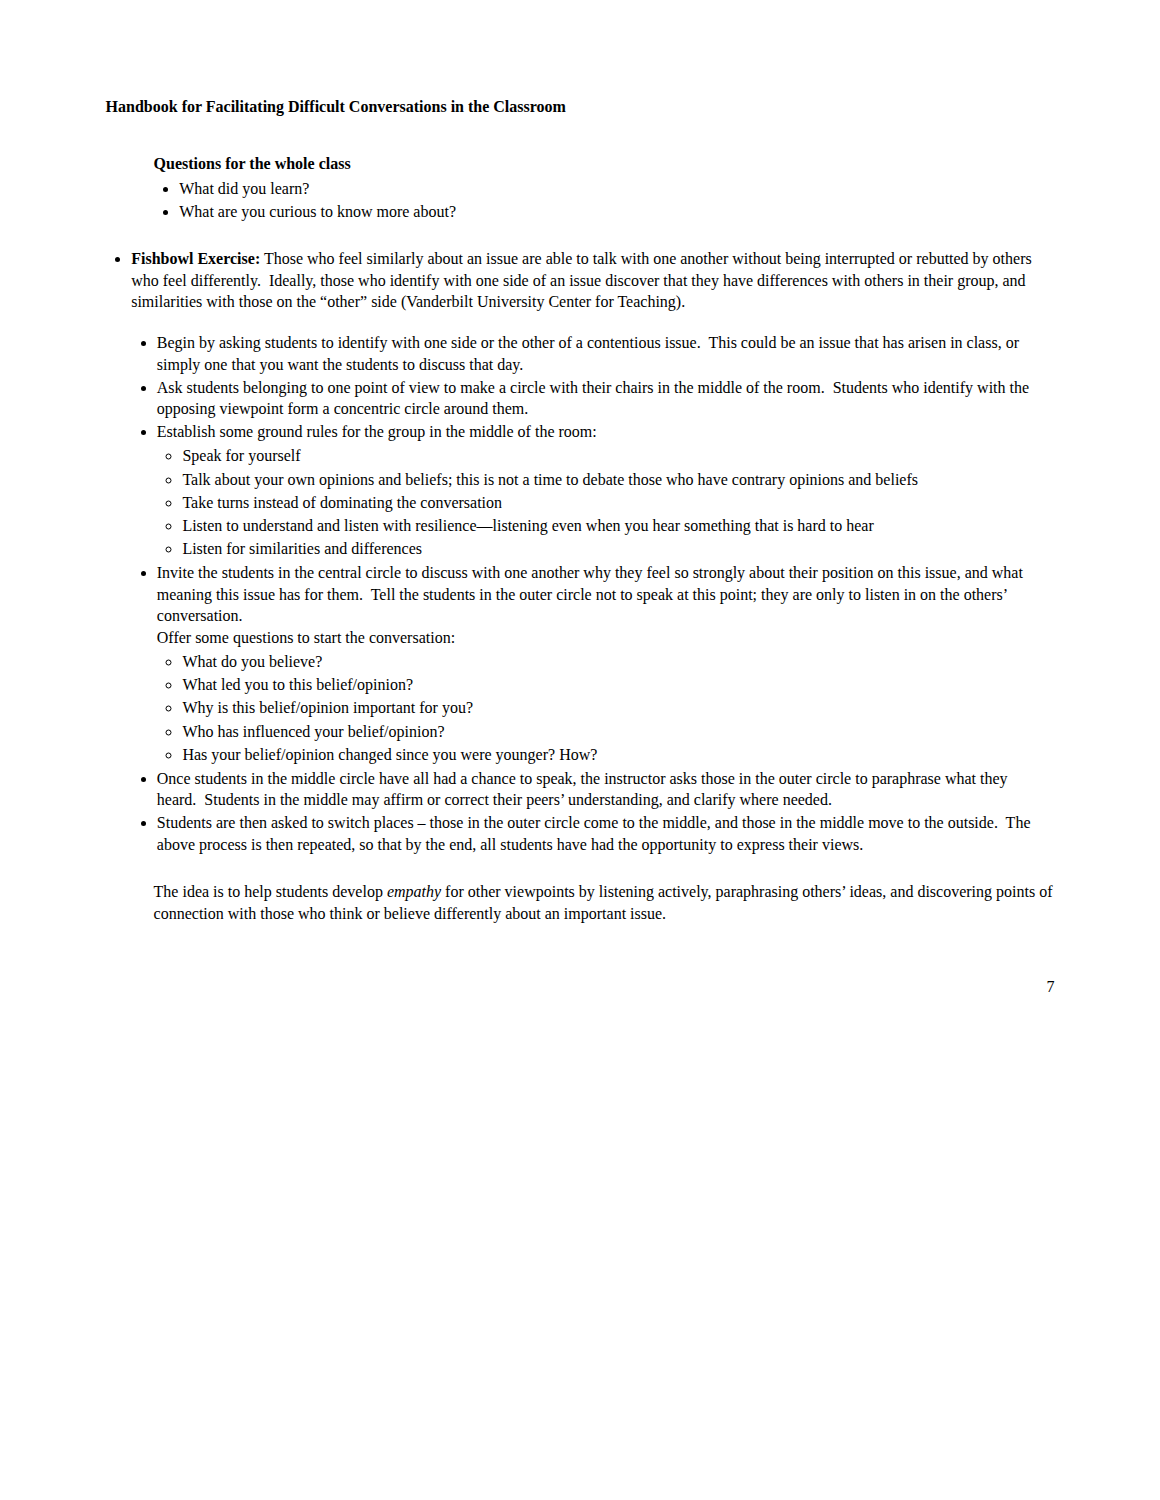Handbook for Facilitating Difficult Conversations in the Classroom
Questions for the whole class
What did you learn?
What are you curious to know more about?
Fishbowl Exercise: Those who feel similarly about an issue are able to talk with one another without being interrupted or rebutted by others who feel differently. Ideally, those who identify with one side of an issue discover that they have differences with others in their group, and similarities with those on the “other” side (Vanderbilt University Center for Teaching).
Begin by asking students to identify with one side or the other of a contentious issue. This could be an issue that has arisen in class, or simply one that you want the students to discuss that day.
Ask students belonging to one point of view to make a circle with their chairs in the middle of the room. Students who identify with the opposing viewpoint form a concentric circle around them.
Establish some ground rules for the group in the middle of the room:
Speak for yourself
Talk about your own opinions and beliefs; this is not a time to debate those who have contrary opinions and beliefs
Take turns instead of dominating the conversation
Listen to understand and listen with resilience—listening even when you hear something that is hard to hear
Listen for similarities and differences
Invite the students in the central circle to discuss with one another why they feel so strongly about their position on this issue, and what meaning this issue has for them. Tell the students in the outer circle not to speak at this point; they are only to listen in on the others’ conversation.
Offer some questions to start the conversation:
What do you believe?
What led you to this belief/opinion?
Why is this belief/opinion important for you?
Who has influenced your belief/opinion?
Has your belief/opinion changed since you were younger? How?
Once students in the middle circle have all had a chance to speak, the instructor asks those in the outer circle to paraphrase what they heard. Students in the middle may affirm or correct their peers’ understanding, and clarify where needed.
Students are then asked to switch places – those in the outer circle come to the middle, and those in the middle move to the outside. The above process is then repeated, so that by the end, all students have had the opportunity to express their views.
The idea is to help students develop empathy for other viewpoints by listening actively, paraphrasing others’ ideas, and discovering points of connection with those who think or believe differently about an important issue.
7